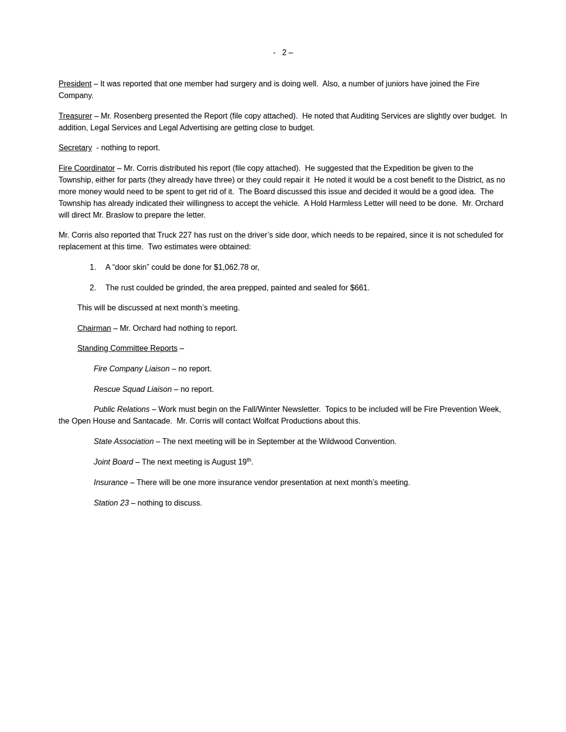- 2 –
President – It was reported that one member had surgery and is doing well. Also, a number of juniors have joined the Fire Company.
Treasurer – Mr. Rosenberg presented the Report (file copy attached). He noted that Auditing Services are slightly over budget. In addition, Legal Services and Legal Advertising are getting close to budget.
Secretary - nothing to report.
Fire Coordinator – Mr. Corris distributed his report (file copy attached). He suggested that the Expedition be given to the Township, either for parts (they already have three) or they could repair it He noted it would be a cost benefit to the District, as no more money would need to be spent to get rid of it. The Board discussed this issue and decided it would be a good idea. The Township has already indicated their willingness to accept the vehicle. A Hold Harmless Letter will need to be done. Mr. Orchard will direct Mr. Braslow to prepare the letter.
Mr. Corris also reported that Truck 227 has rust on the driver’s side door, which needs to be repaired, since it is not scheduled for replacement at this time. Two estimates were obtained:
A “door skin” could be done for $1,062.78 or,
The rust coulded be grinded, the area prepped, painted and sealed for $661.
This will be discussed at next month’s meeting.
Chairman – Mr. Orchard had nothing to report.
Standing Committee Reports –
Fire Company Liaison – no report.
Rescue Squad Liaison – no report.
Public Relations – Work must begin on the Fall/Winter Newsletter. Topics to be included will be Fire Prevention Week, the Open House and Santacade. Mr. Corris will contact Wolfcat Productions about this.
State Association – The next meeting will be in September at the Wildwood Convention.
Joint Board – The next meeting is August 19th.
Insurance – There will be one more insurance vendor presentation at next month’s meeting.
Station 23 – nothing to discuss.